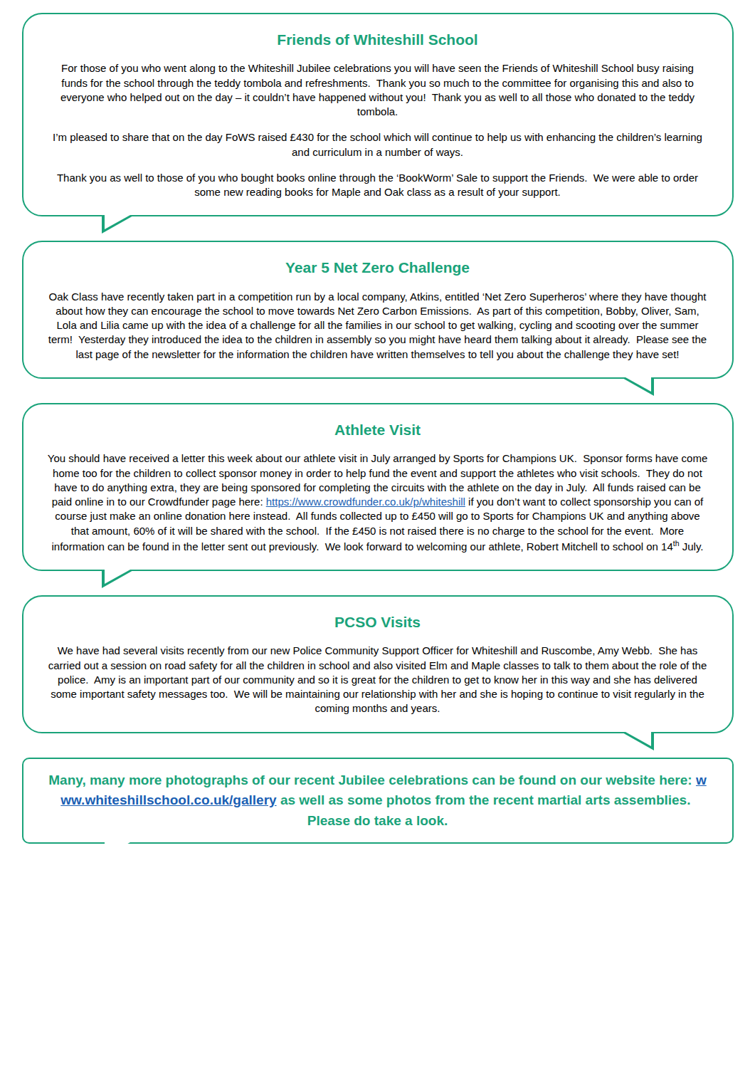Friends of Whiteshill School
For those of you who went along to the Whiteshill Jubilee celebrations you will have seen the Friends of Whiteshill School busy raising funds for the school through the teddy tombola and refreshments. Thank you so much to the committee for organising this and also to everyone who helped out on the day – it couldn’t have happened without you! Thank you as well to all those who donated to the teddy tombola.
I’m pleased to share that on the day FoWS raised £430 for the school which will continue to help us with enhancing the children’s learning and curriculum in a number of ways.
Thank you as well to those of you who bought books online through the ‘BookWorm’ Sale to support the Friends. We were able to order some new reading books for Maple and Oak class as a result of your support.
Year 5 Net Zero Challenge
Oak Class have recently taken part in a competition run by a local company, Atkins, entitled ‘Net Zero Superheros’ where they have thought about how they can encourage the school to move towards Net Zero Carbon Emissions. As part of this competition, Bobby, Oliver, Sam, Lola and Lilia came up with the idea of a challenge for all the families in our school to get walking, cycling and scooting over the summer term! Yesterday they introduced the idea to the children in assembly so you might have heard them talking about it already. Please see the last page of the newsletter for the information the children have written themselves to tell you about the challenge they have set!
Athlete Visit
You should have received a letter this week about our athlete visit in July arranged by Sports for Champions UK. Sponsor forms have come home too for the children to collect sponsor money in order to help fund the event and support the athletes who visit schools. They do not have to do anything extra, they are being sponsored for completing the circuits with the athlete on the day in July. All funds raised can be paid online in to our Crowdfunder page here: https://www.crowdfunder.co.uk/p/whiteshill if you don’t want to collect sponsorship you can of course just make an online donation here instead. All funds collected up to £450 will go to Sports for Champions UK and anything above that amount, 60% of it will be shared with the school. If the £450 is not raised there is no charge to the school for the event. More information can be found in the letter sent out previously. We look forward to welcoming our athlete, Robert Mitchell to school on 14th July.
PCSO Visits
We have had several visits recently from our new Police Community Support Officer for Whiteshill and Ruscombe, Amy Webb. She has carried out a session on road safety for all the children in school and also visited Elm and Maple classes to talk to them about the role of the police. Amy is an important part of our community and so it is great for the children to get to know her in this way and she has delivered some important safety messages too. We will be maintaining our relationship with her and she is hoping to continue to visit regularly in the coming months and years.
Many, many more photographs of our recent Jubilee celebrations can be found on our website here: www.whiteshillschool.co.uk/gallery as well as some photos from the recent martial arts assemblies. Please do take a look.